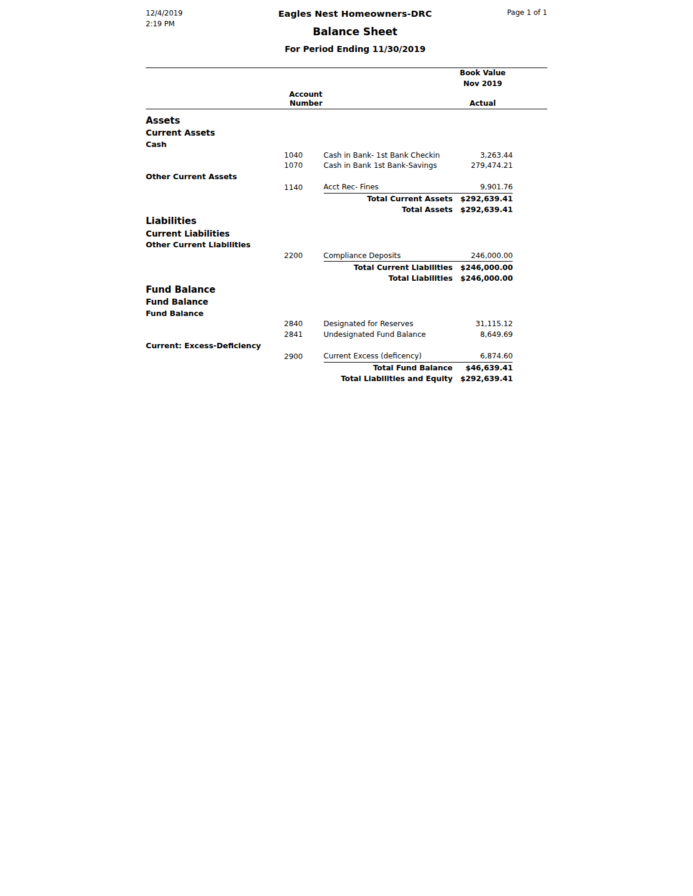12/4/2019
2:19 PM
Eagles Nest Homeowners-DRC
Balance Sheet
For Period Ending 11/30/2019
Page 1 of 1
| | | | Book Value | |
| | | | Nov 2019 | |
| | Account Number | | Actual | |
| Assets |
| Current Assets |
| Cash |
| | 1040 | Cash in Bank- 1st Bank Checkin | 3,263.44 | |
| | 1070 | Cash in Bank 1st Bank-Savings | 279,474.21 | |
| Other Current Assets |
| | 1140 | Acct Rec- Fines | 9,901.76 | |
| | | Total Current Assets | $292,639.41 | |
| | | Total Assets | $292,639.41 | |
| Liabilities |
| Current Liabilities |
| Other Current Liabilities |
| | 2200 | Compliance Deposits | 246,000.00 | |
| | | Total Current Liabilities | $246,000.00 | |
| | | Total Liabilities | $246,000.00 | |
| Fund Balance |
| Fund Balance |
| Fund Balance |
| | 2840 | Designated for Reserves | 31,115.12 | |
| | 2841 | Undesignated Fund Balance | 8,649.69 | |
| Current: Excess-Deficiency |
| | 2900 | Current Excess (deficency) | 6,874.60 | |
| | | Total Fund Balance | $46,639.41 | |
| | | Total Liabilities and Equity | $292,639.41 | |